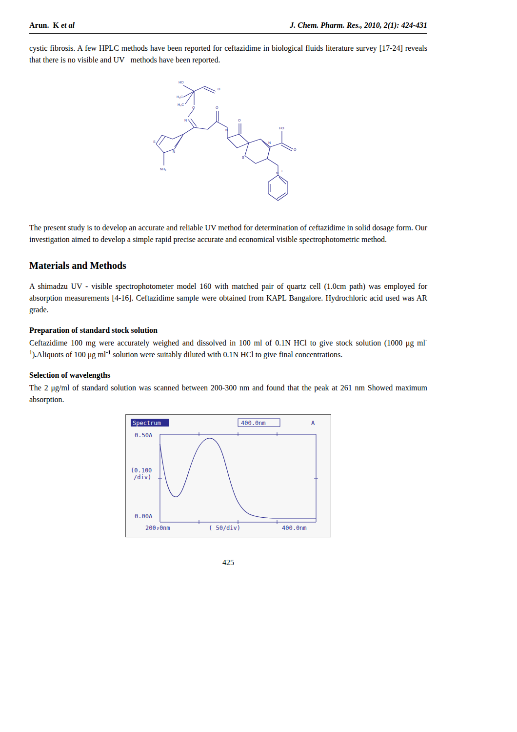Arun. K et al
J. Chem. Pharm. Res., 2010, 2(1): 424-431
cystic fibrosis. A few HPLC methods have been reported for ceftazidime in biological fluids literature survey [17-24] reveals that there is no visible and UV methods have been reported.
HO O H₃C H₃C O N O N O S N NH₂ S N HO O N +
The present study is to develop an accurate and reliable UV method for determination of ceftazidime in solid dosage form. Our investigation aimed to develop a simple rapid precise accurate and economical visible spectrophotometric method.
Materials and Methods
A shimadzu UV - visible spectrophotometer model 160 with matched pair of quartz cell (1.0cm path) was employed for absorption measurements [4-16]. Ceftazidime sample were obtained from KAPL Bangalore. Hydrochloric acid used was AR grade.
Preparation of standard stock solution
Ceftazidime 100 mg were accurately weighed and dissolved in 100 ml of 0.1N HCl to give stock solution (1000 μg ml-1). Aliquots of 100 μg ml-1 solution were suitably diluted with 0.1N HCl to give final concentrations.
Selection of wavelengths
The 2 μg/ml of standard solution was scanned between 200-300 nm and found that the peak at 261 nm Showed maximum absorption.
Spectrum 400.0nm A 0.50A (0.100 /div) 0.00A 200.0nm ( 50/div) 400.0nm
425